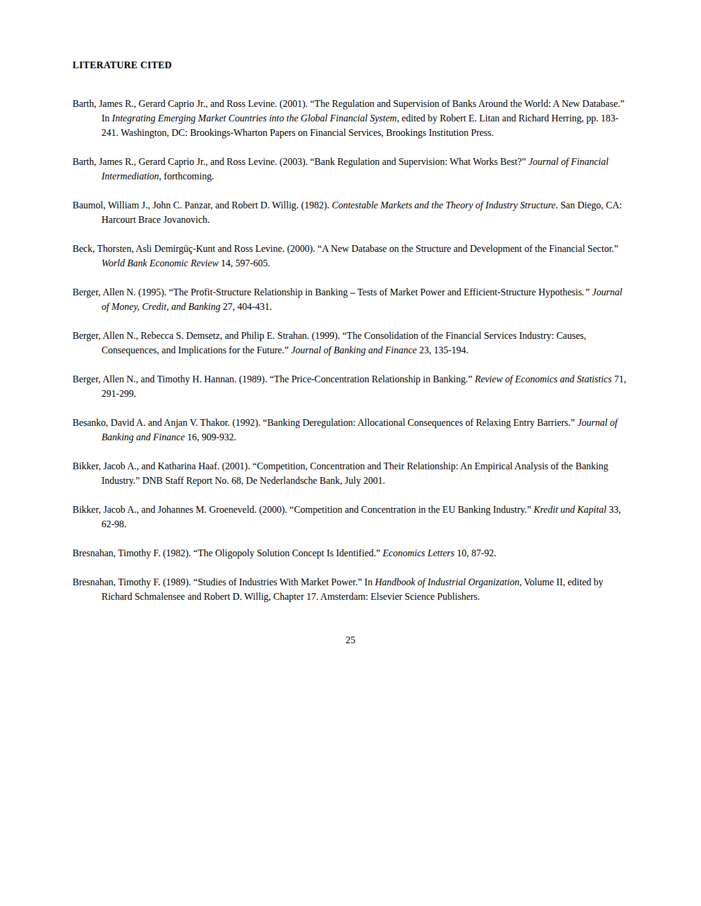LITERATURE CITED
Barth, James R., Gerard Caprio Jr., and Ross Levine. (2001). “The Regulation and Supervision of Banks Around the World: A New Database.” In Integrating Emerging Market Countries into the Global Financial System, edited by Robert E. Litan and Richard Herring, pp. 183-241. Washington, DC: Brookings-Wharton Papers on Financial Services, Brookings Institution Press.
Barth, James R., Gerard Caprio Jr., and Ross Levine. (2003). “Bank Regulation and Supervision: What Works Best?” Journal of Financial Intermediation, forthcoming.
Baumol, William J., John C. Panzar, and Robert D. Willig. (1982). Contestable Markets and the Theory of Industry Structure. San Diego, CA: Harcourt Brace Jovanovich.
Beck, Thorsten, Asli Demirgüç-Kunt and Ross Levine. (2000). “A New Database on the Structure and Development of the Financial Sector.” World Bank Economic Review 14, 597-605.
Berger, Allen N. (1995). “The Profit-Structure Relationship in Banking – Tests of Market Power and Efficient-Structure Hypothesis.” Journal of Money, Credit, and Banking 27, 404-431.
Berger, Allen N., Rebecca S. Demsetz, and Philip E. Strahan. (1999). “The Consolidation of the Financial Services Industry: Causes, Consequences, and Implications for the Future.” Journal of Banking and Finance 23, 135-194.
Berger, Allen N., and Timothy H. Hannan. (1989). “The Price-Concentration Relationship in Banking.” Review of Economics and Statistics 71, 291-299.
Besanko, David A. and Anjan V. Thakor. (1992). “Banking Deregulation: Allocational Consequences of Relaxing Entry Barriers.” Journal of Banking and Finance 16, 909-932.
Bikker, Jacob A., and Katharina Haaf. (2001). “Competition, Concentration and Their Relationship: An Empirical Analysis of the Banking Industry.” DNB Staff Report No. 68, De Nederlandsche Bank, July 2001.
Bikker, Jacob A., and Johannes M. Groeneveld. (2000). “Competition and Concentration in the EU Banking Industry.” Kredit und Kapital 33, 62-98.
Bresnahan, Timothy F. (1982). “The Oligopoly Solution Concept Is Identified.” Economics Letters 10, 87-92.
Bresnahan, Timothy F. (1989). “Studies of Industries With Market Power.” In Handbook of Industrial Organization, Volume II, edited by Richard Schmalensee and Robert D. Willig, Chapter 17. Amsterdam: Elsevier Science Publishers.
25